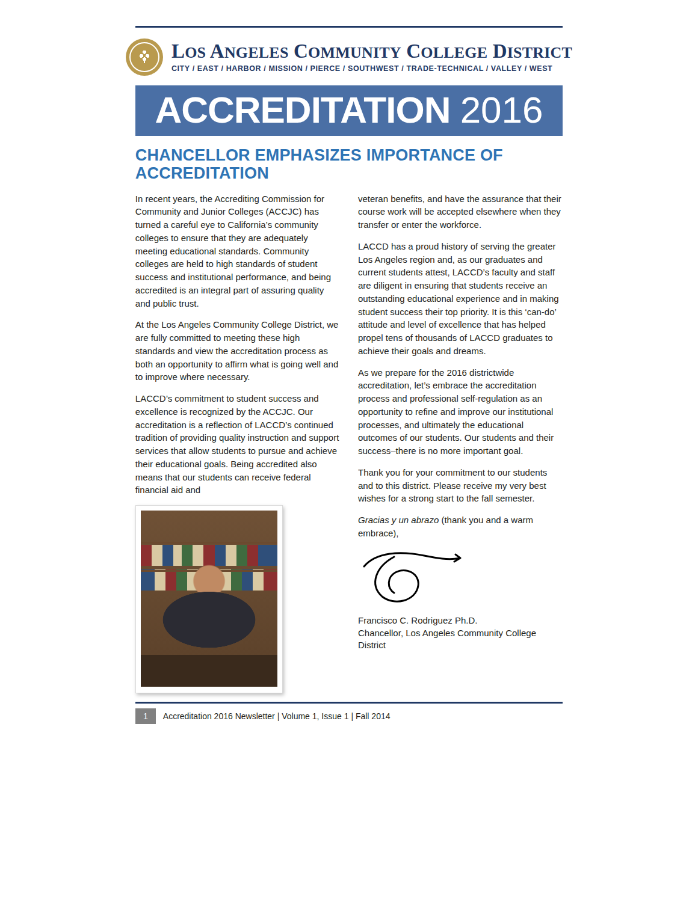LOS ANGELES COMMUNITY COLLEGE DISTRICT
CITY / EAST / HARBOR / MISSION / PIERCE / SOUTHWEST / TRADE-TECHNICAL / VALLEY / WEST
ACCREDITATION 2016
CHANCELLOR EMPHASIZES IMPORTANCE OF ACCREDITATION
In recent years, the Accrediting Commission for Community and Junior Colleges (ACCJC) has turned a careful eye to California’s community colleges to ensure that they are adequately meeting educational standards. Community colleges are held to high standards of student success and institutional performance, and being accredited is an integral part of assuring quality and public trust.
At the Los Angeles Community College District, we are fully committed to meeting these high standards and view the accreditation process as both an opportunity to affirm what is going well and to improve where necessary.
LACCD’s commitment to student success and excellence is recognized by the ACCJC. Our accreditation is a reflection of LACCD’s continued tradition of providing quality instruction and support services that allow students to pursue and achieve their educational goals. Being accredited also means that our students can receive federal financial aid and
veteran benefits, and have the assurance that their course work will be accepted elsewhere when they transfer or enter the workforce.
LACCD has a proud history of serving the greater Los Angeles region and, as our graduates and current students attest, LACCD’s faculty and staff are diligent in ensuring that students receive an outstanding educational experience and in making student success their top priority. It is this ‘can-do’ attitude and level of excellence that has helped propel tens of thousands of LACCD graduates to achieve their goals and dreams.
As we prepare for the 2016 districtwide accreditation, let’s embrace the accreditation process and professional self-regulation as an opportunity to refine and improve our institutional processes, and ultimately the educational outcomes of our students. Our students and their success–there is no more important goal.
Thank you for your commitment to our students and to this district. Please receive my very best wishes for a strong start to the fall semester.
Gracias y un abrazo (thank you and a warm embrace),
Francisco C. Rodriguez Ph.D.
Chancellor, Los Angeles Community College District
1
Accreditation 2016 Newsletter | Volume 1, Issue 1 | Fall 2014